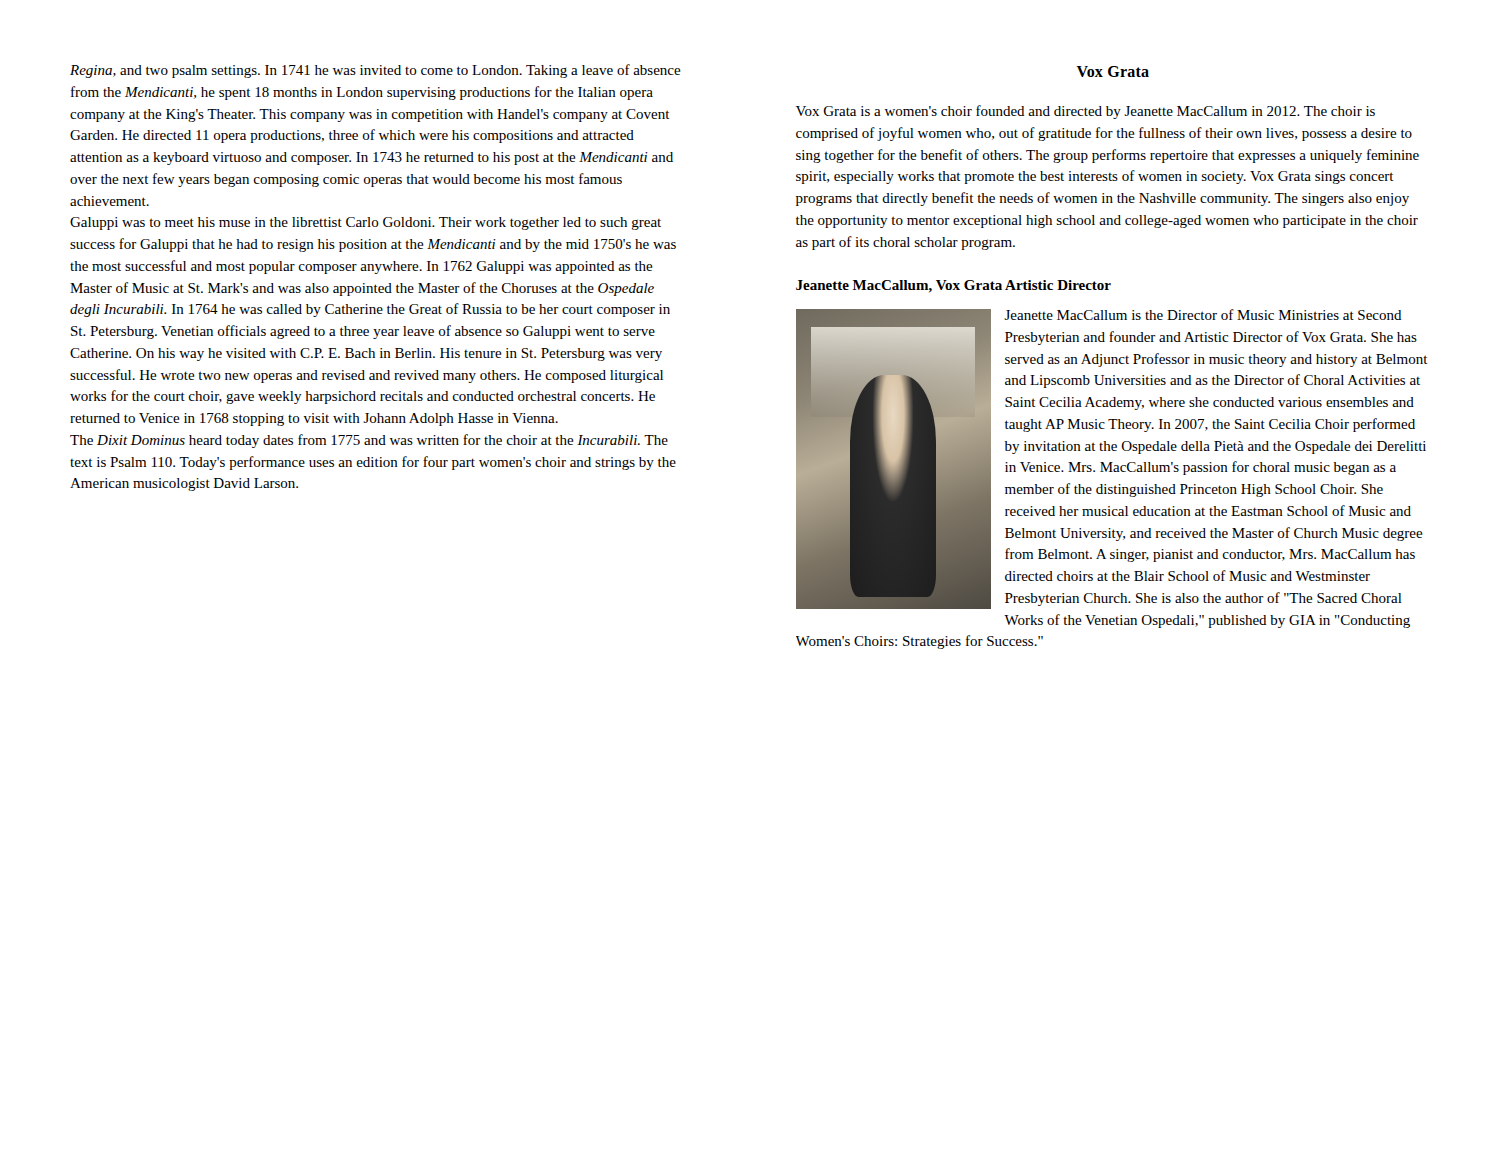Regina, and two psalm settings. In 1741 he was invited to come to London. Taking a leave of absence from the Mendicanti, he spent 18 months in London supervising productions for the Italian opera company at the King's Theater. This company was in competition with Handel's company at Covent Garden. He directed 11 opera productions, three of which were his compositions and attracted attention as a keyboard virtuoso and composer. In 1743 he returned to his post at the Mendicanti and over the next few years began composing comic operas that would become his most famous achievement.
Galuppi was to meet his muse in the librettist Carlo Goldoni. Their work together led to such great success for Galuppi that he had to resign his position at the Mendicanti and by the mid 1750's he was the most successful and most popular composer anywhere. In 1762 Galuppi was appointed as the Master of Music at St. Mark's and was also appointed the Master of the Choruses at the Ospedale degli Incurabili. In 1764 he was called by Catherine the Great of Russia to be her court composer in St. Petersburg. Venetian officials agreed to a three year leave of absence so Galuppi went to serve Catherine. On his way he visited with C.P. E. Bach in Berlin. His tenure in St. Petersburg was very successful. He wrote two new operas and revised and revived many others. He composed liturgical works for the court choir, gave weekly harpsichord recitals and conducted orchestral concerts. He returned to Venice in 1768 stopping to visit with Johann Adolph Hasse in Vienna.
The Dixit Dominus heard today dates from 1775 and was written for the choir at the Incurabili. The text is Psalm 110. Today's performance uses an edition for four part women's choir and strings by the American musicologist David Larson.
Vox Grata
Vox Grata is a women's choir founded and directed by Jeanette MacCallum in 2012. The choir is comprised of joyful women who, out of gratitude for the fullness of their own lives, possess a desire to sing together for the benefit of others. The group performs repertoire that expresses a uniquely feminine spirit, especially works that promote the best interests of women in society. Vox Grata sings concert programs that directly benefit the needs of women in the Nashville community. The singers also enjoy the opportunity to mentor exceptional high school and college-aged women who participate in the choir as part of its choral scholar program.
Jeanette MacCallum, Vox Grata Artistic Director
Jeanette MacCallum is the Director of Music Ministries at Second Presbyterian and founder and Artistic Director of Vox Grata. She has served as an Adjunct Professor in music theory and history at Belmont and Lipscomb Universities and as the Director of Choral Activities at Saint Cecilia Academy, where she conducted various ensembles and taught AP Music Theory. In 2007, the Saint Cecilia Choir performed by invitation at the Ospedale della Pietà and the Ospedale dei Derelitti in Venice. Mrs. MacCallum's passion for choral music began as a member of the distinguished Princeton High School Choir. She received her musical education at the Eastman School of Music and Belmont University, and received the Master of Church Music degree from Belmont. A singer, pianist and conductor, Mrs. MacCallum has directed choirs at the Blair School of Music and Westminster Presbyterian Church. She is also the author of "The Sacred Choral Works of the Venetian Ospedali," published by GIA in "Conducting Women's Choirs: Strategies for Success."